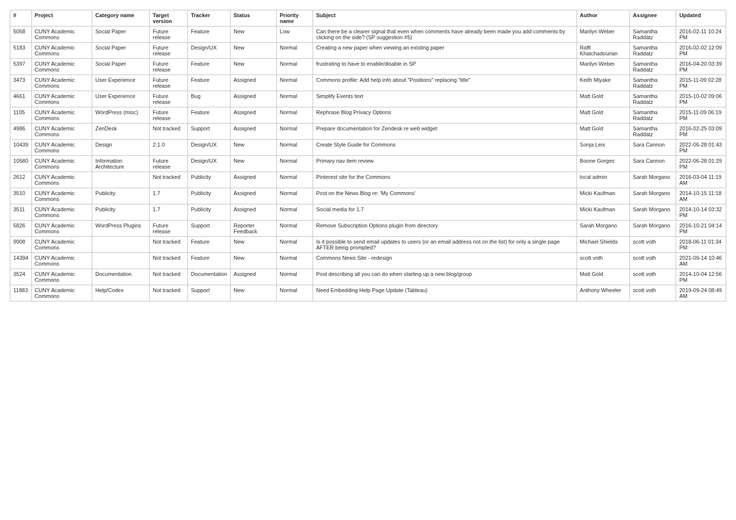| # | Project | Category name | Target version | Tracker | Status | Priority name | Subject | Author | Assignee | Updated |
| --- | --- | --- | --- | --- | --- | --- | --- | --- | --- | --- |
| 5058 | CUNY Academic Commons | Social Paper | Future release | Feature | New | Low | Can there be a clearer signal that even when comments have already been made you add comments by clicking on the side? (SP suggestion #5) | Marilyn Weber | Samantha Raddatz | 2016-02-11 10:24 PM |
| 5183 | CUNY Academic Commons | Social Paper | Future release | Design/UX | New | Normal | Creating a new paper when viewing an existing paper | Raffi Khatchadourian | Samantha Raddatz | 2016-02-02 12:09 PM |
| 5397 | CUNY Academic Commons | Social Paper | Future release | Feature | New | Normal | frustrating to have to enable/disable in SP | Marilyn Weber | Samantha Raddatz | 2016-04-20 03:39 PM |
| 3473 | CUNY Academic Commons | User Experience | Future release | Feature | Assigned | Normal | Commons profile: Add help info about "Positions" replacing "title" | Keith Miyake | Samantha Raddatz | 2015-11-09 02:28 PM |
| 4661 | CUNY Academic Commons | User Experience | Future release | Bug | Assigned | Normal | Simplify Events text | Matt Gold | Samantha Raddatz | 2015-10-02 09:06 PM |
| 1105 | CUNY Academic Commons | WordPress (misc) | Future release | Feature | Assigned | Normal | Rephrase Blog Privacy Options | Matt Gold | Samantha Raddatz | 2015-11-09 06:19 PM |
| 4986 | CUNY Academic Commons | ZenDesk | Not tracked | Support | Assigned | Normal | Prepare documentation for Zendesk re web widget | Matt Gold | Samantha Raddatz | 2016-02-25 03:09 PM |
| 10439 | CUNY Academic Commons | Design | 2.1.0 | Design/UX | New | Normal | Create Style Guide for Commons | Sonja Leix | Sara Cannon | 2022-06-28 01:43 PM |
| 10580 | CUNY Academic Commons | Information Architecture | Future release | Design/UX | New | Normal | Primary nav item review | Boone Gorges | Sara Cannon | 2022-06-28 01:29 PM |
| 2612 | CUNY Academic Commons | | Not tracked | Publicity | Assigned | Normal | Pinterest site for the Commons | local admin | Sarah Morgano | 2016-03-04 11:19 AM |
| 3510 | CUNY Academic Commons | Publicity | 1.7 | Publicity | Assigned | Normal | Post on the News Blog re: 'My Commons' | Micki Kaufman | Sarah Morgano | 2014-10-15 11:18 AM |
| 3511 | CUNY Academic Commons | Publicity | 1.7 | Publicity | Assigned | Normal | Social media for 1.7 | Micki Kaufman | Sarah Morgano | 2014-10-14 03:32 PM |
| 5826 | CUNY Academic Commons | WordPress Plugins | Future release | Support | Reporter Feedback | Normal | Remove Subscription Options plugin from directory | Sarah Morgano | Sarah Morgano | 2016-10-21 04:14 PM |
| 9908 | CUNY Academic Commons | | Not tracked | Feature | New | Normal | Is it possible to send email updates to users (or an email address not on the list) for only a single page AFTER being prompted? | Michael Shields | scott voth | 2018-06-11 01:34 PM |
| 14394 | CUNY Academic Commons | | Not tracked | Feature | New | Normal | Commons News Site - redesign | scott voth | scott voth | 2021-09-14 10:46 AM |
| 3524 | CUNY Academic Commons | Documentation | Not tracked | Documentation | Assigned | Normal | Post describing all you can do when starting up a new blog/group | Matt Gold | scott voth | 2014-10-04 12:56 PM |
| 11883 | CUNY Academic Commons | Help/Codex | Not tracked | Support | New | Normal | Need Embedding Help Page Update (Tableau) | Anthony Wheeler | scott voth | 2019-09-24 08:49 AM |